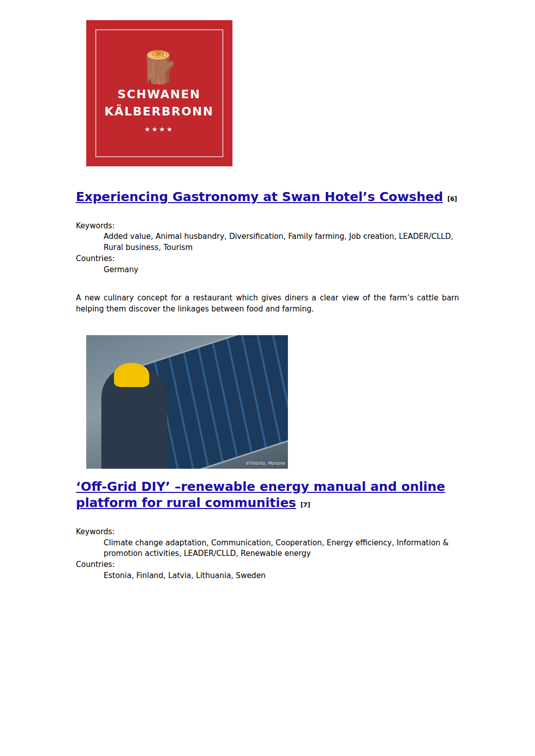🪵
SCHWANEN
KÄLBERBRONN
★★★★
Experiencing Gastronomy at Swan Hotel’s Cowshed [6]
Keywords:
Added value, Animal husbandry, Diversification, Family farming, Job creation, LEADER/CLLD, Rural business, Tourism
Countries:
Germany
A new culinary concept for a restaurant which gives diners a clear view of the farm’s cattle barn helping them discover the linkages between food and farming.
©Fotolia, Morane
‘Off-Grid DIY’ –renewable energy manual and online platform for rural communities [7]
Keywords:
Climate change adaptation, Communication, Cooperation, Energy efficiency, Information & promotion activities, LEADER/CLLD, Renewable energy
Countries:
Estonia, Finland, Latvia, Lithuania, Sweden